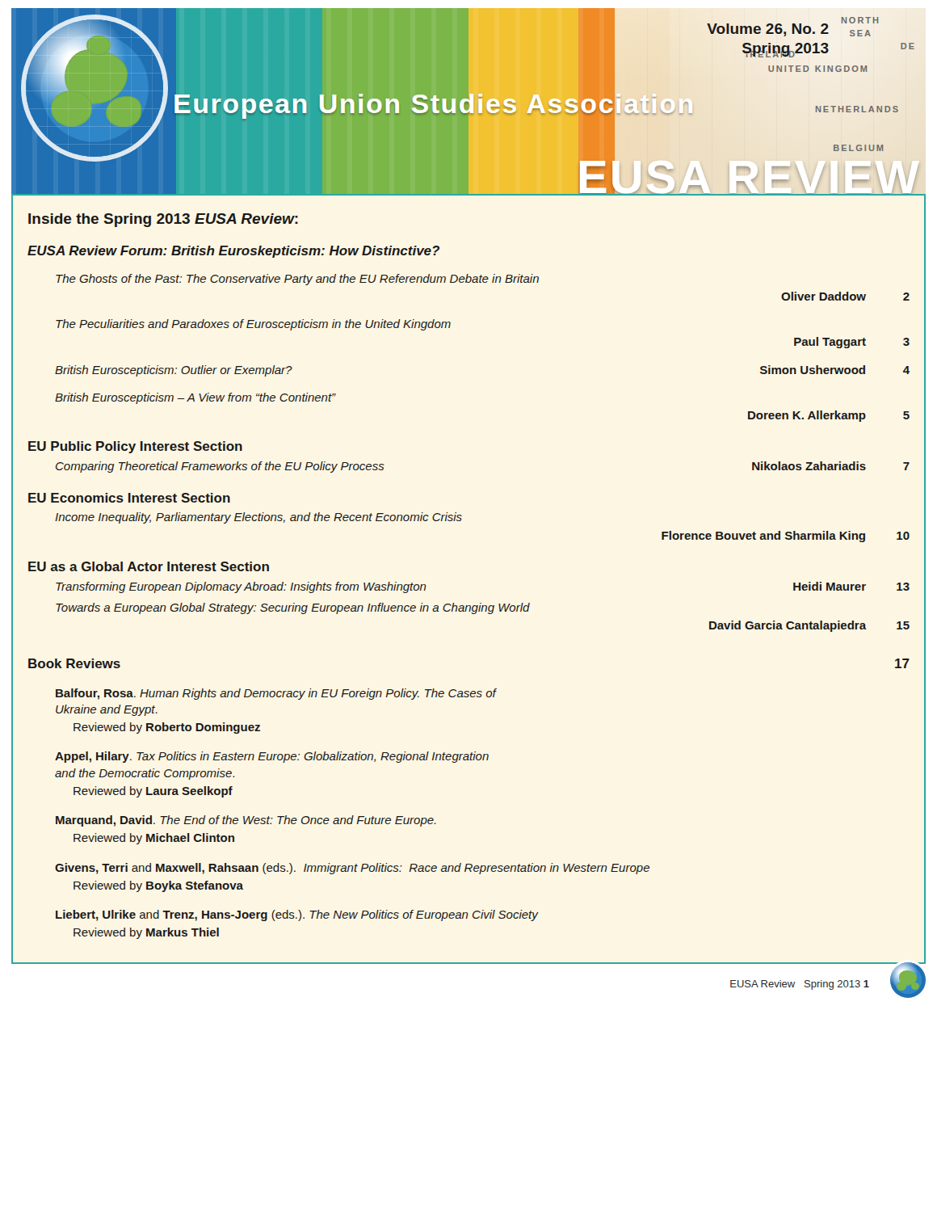North Sea De Ireland United Kingdom Netherlands Belgium
Volume 26, No. 2
Spring 2013
European Union Studies Association
EUSA REVIEW
Inside the Spring 2013 EUSA Review:
EUSA Review Forum: British Euroskepticism: How Distinctive?
The Ghosts of the Past: The Conservative Party and the EU Referendum Debate in Britain
Oliver Daddow
2
The Peculiarities and Paradoxes of Euroscepticism in the United Kingdom
Paul Taggart
3
British Euroscepticism: Outlier or Exemplar?
Simon Usherwood
4
British Euroscepticism – A View from “the Continent”
Doreen K. Allerkamp
5
EU Public Policy Interest Section
Comparing Theoretical Frameworks of the EU Policy Process
Nikolaos Zahariadis
7
EU Economics Interest Section
Income Inequality, Parliamentary Elections, and the Recent Economic Crisis
Florence Bouvet and Sharmila King
10
EU as a Global Actor Interest Section
Transforming European Diplomacy Abroad: Insights from Washington
Heidi Maurer
13
Towards a European Global Strategy: Securing European Influence in a Changing World
David Garcia Cantalapiedra
15
Book Reviews
17
Balfour, Rosa. Human Rights and Democracy in EU Foreign Policy. The Cases of
Ukraine and Egypt.
Reviewed by Roberto Dominguez
Appel, Hilary. Tax Politics in Eastern Europe: Globalization, Regional Integration
and the Democratic Compromise.
Reviewed by Laura Seelkopf
Marquand, David. The End of the West: The Once and Future Europe.
Reviewed by Michael Clinton
Givens, Terri and Maxwell, Rahsaan (eds.). Immigrant Politics: Race and Representation in Western Europe
Reviewed by Boyka Stefanova
Liebert, Ulrike and Trenz, Hans-Joerg (eds.). The New Politics of European Civil Society
Reviewed by Markus Thiel
EUSA Review Spring 2013 1